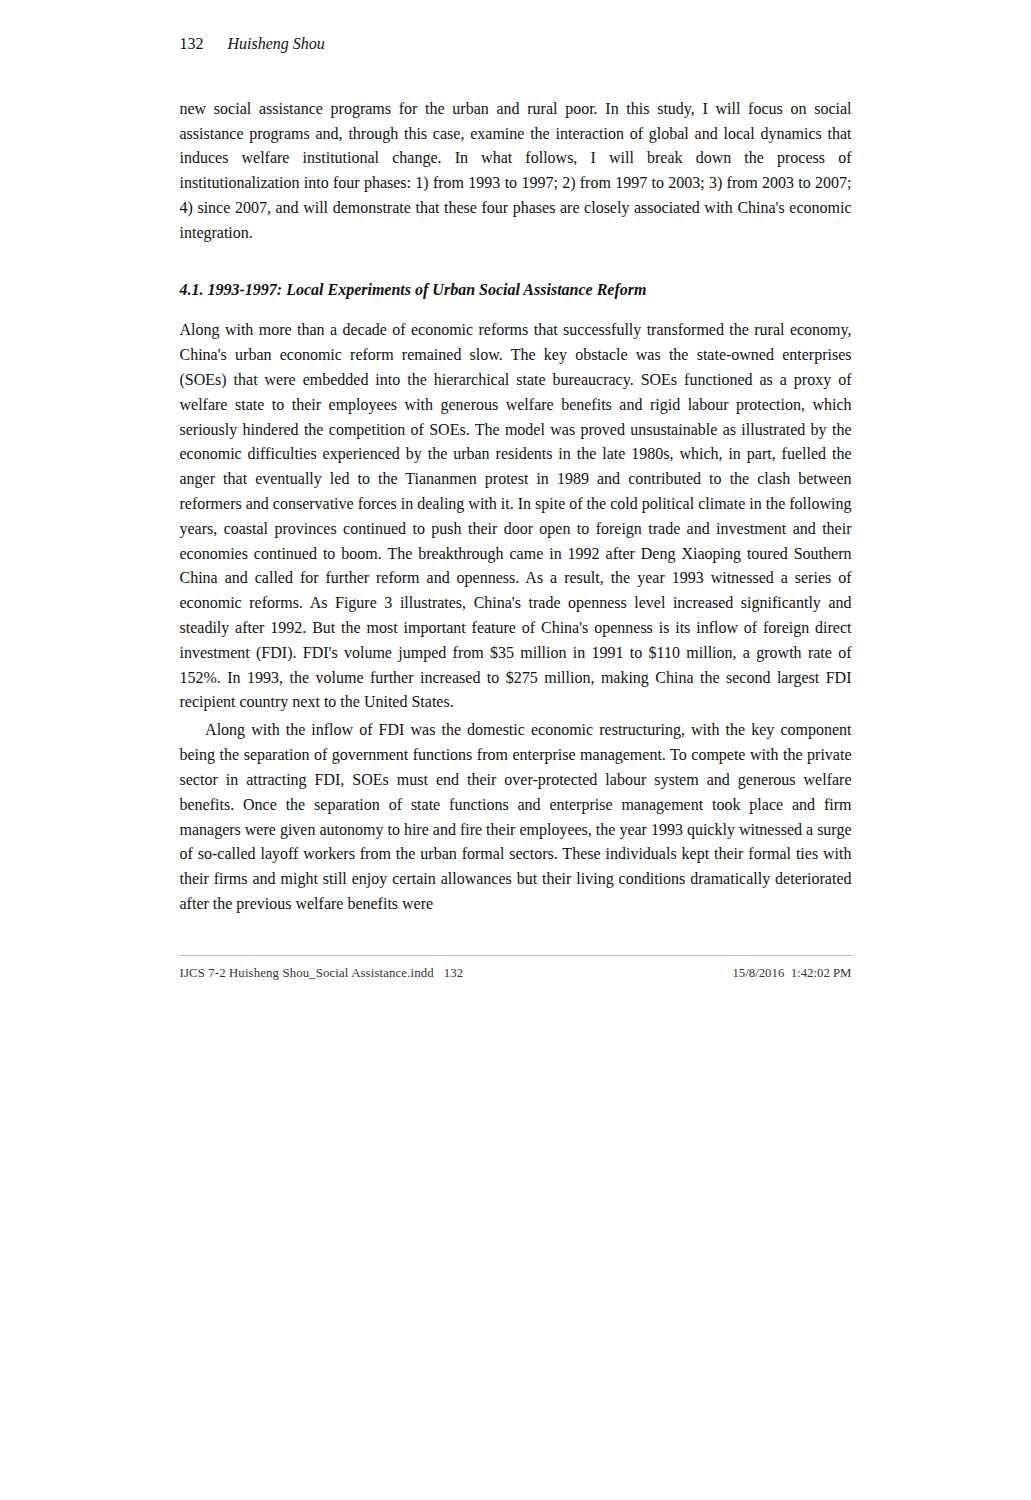132 Huisheng Shou
new social assistance programs for the urban and rural poor. In this study, I will focus on social assistance programs and, through this case, examine the interaction of global and local dynamics that induces welfare institutional change. In what follows, I will break down the process of institutionalization into four phases: 1) from 1993 to 1997; 2) from 1997 to 2003; 3) from 2003 to 2007; 4) since 2007, and will demonstrate that these four phases are closely associated with China's economic integration.
4.1. 1993-1997: Local Experiments of Urban Social Assistance Reform
Along with more than a decade of economic reforms that successfully transformed the rural economy, China's urban economic reform remained slow. The key obstacle was the state-owned enterprises (SOEs) that were embedded into the hierarchical state bureaucracy. SOEs functioned as a proxy of welfare state to their employees with generous welfare benefits and rigid labour protection, which seriously hindered the competition of SOEs. The model was proved unsustainable as illustrated by the economic difficulties experienced by the urban residents in the late 1980s, which, in part, fuelled the anger that eventually led to the Tiananmen protest in 1989 and contributed to the clash between reformers and conservative forces in dealing with it. In spite of the cold political climate in the following years, coastal provinces continued to push their door open to foreign trade and investment and their economies continued to boom. The breakthrough came in 1992 after Deng Xiaoping toured Southern China and called for further reform and openness. As a result, the year 1993 witnessed a series of economic reforms. As Figure 3 illustrates, China's trade openness level increased significantly and steadily after 1992. But the most important feature of China's openness is its inflow of foreign direct investment (FDI). FDI's volume jumped from $35 million in 1991 to $110 million, a growth rate of 152%. In 1993, the volume further increased to $275 million, making China the second largest FDI recipient country next to the United States.
Along with the inflow of FDI was the domestic economic restructuring, with the key component being the separation of government functions from enterprise management. To compete with the private sector in attracting FDI, SOEs must end their over-protected labour system and generous welfare benefits. Once the separation of state functions and enterprise management took place and firm managers were given autonomy to hire and fire their employees, the year 1993 quickly witnessed a surge of so-called layoff workers from the urban formal sectors. These individuals kept their formal ties with their firms and might still enjoy certain allowances but their living conditions dramatically deteriorated after the previous welfare benefits were
IJCS 7-2 Huisheng Shou_Social Assistance.indd 132 15/8/2016 1:42:02 PM